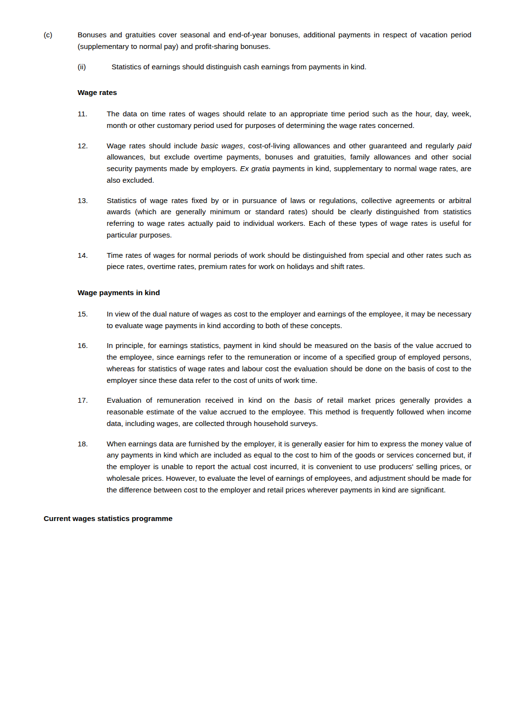(c)
Bonuses and gratuities cover seasonal and end-of-year bonuses, additional payments in respect of vacation period (supplementary to normal pay) and profit-sharing bonuses.
(ii)
Statistics of earnings should distinguish cash earnings from payments in kind.
Wage rates
11.
The data on time rates of wages should relate to an appropriate time period such as the hour, day, week, month or other customary period used for purposes of determining the wage rates concerned.
12.
Wage rates should include basic wages, cost-of-living allowances and other guaranteed and regularly paid allowances, but exclude overtime payments, bonuses and gratuities, family allowances and other social security payments made by employers. Ex gratia payments in kind, supplementary to normal wage rates, are also excluded.
13.
Statistics of wage rates fixed by or in pursuance of laws or regulations, collective agreements or arbitral awards (which are generally minimum or standard rates) should be clearly distinguished from statistics referring to wage rates actually paid to individual workers. Each of these types of wage rates is useful for particular purposes.
14.
Time rates of wages for normal periods of work should be distinguished from special and other rates such as piece rates, overtime rates, premium rates for work on holidays and shift rates.
Wage payments in kind
15.
In view of the dual nature of wages as cost to the employer and earnings of the employee, it may be necessary to evaluate wage payments in kind according to both of these concepts.
16.
In principle, for earnings statistics, payment in kind should be measured on the basis of the value accrued to the employee, since earnings refer to the remuneration or income of a specified group of employed persons, whereas for statistics of wage rates and labour cost the evaluation should be done on the basis of cost to the employer since these data refer to the cost of units of work time.
17.
Evaluation of remuneration received in kind on the basis of retail market prices generally provides a reasonable estimate of the value accrued to the employee. This method is frequently followed when income data, including wages, are collected through household surveys.
18.
When earnings data are furnished by the employer, it is generally easier for him to express the money value of any payments in kind which are included as equal to the cost to him of the goods or services concerned but, if the employer is unable to report the actual cost incurred, it is convenient to use producers' selling prices, or wholesale prices. However, to evaluate the level of earnings of employees, and adjustment should be made for the difference between cost to the employer and retail prices wherever payments in kind are significant.
Current wages statistics programme